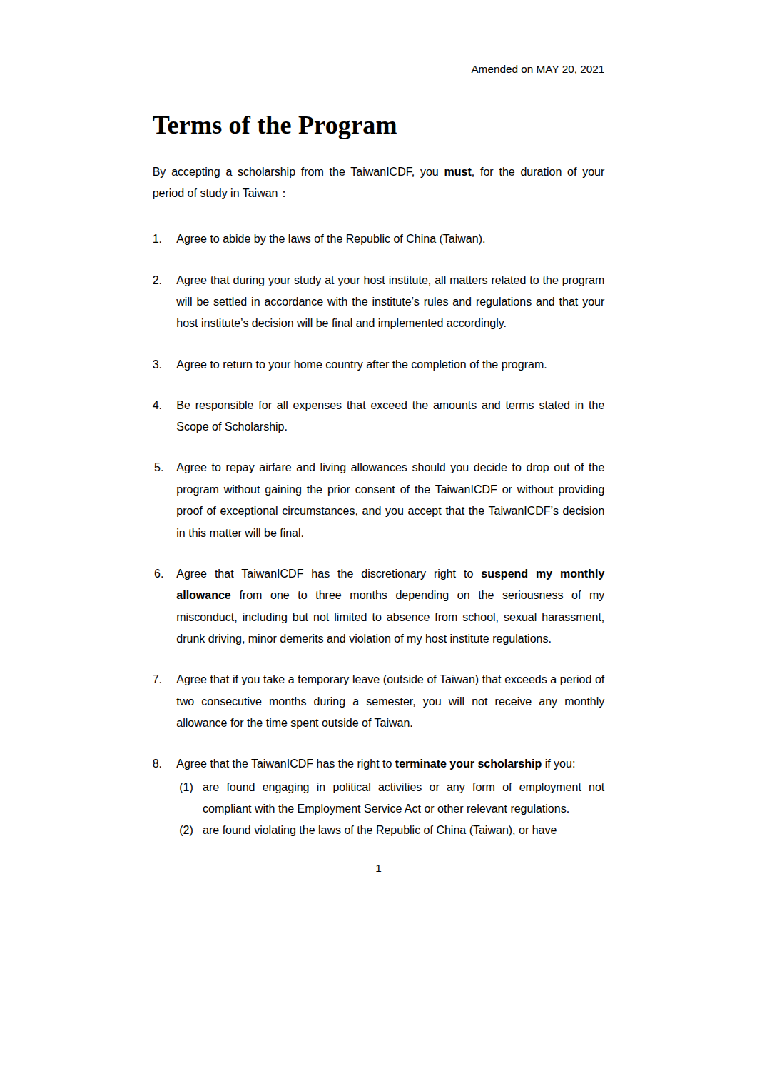Amended on MAY 20, 2021
Terms of the Program
By accepting a scholarship from the TaiwanICDF, you must, for the duration of your period of study in Taiwan：
1. Agree to abide by the laws of the Republic of China (Taiwan).
2. Agree that during your study at your host institute, all matters related to the program will be settled in accordance with the institute’s rules and regulations and that your host institute’s decision will be final and implemented accordingly.
3. Agree to return to your home country after the completion of the program.
4. Be responsible for all expenses that exceed the amounts and terms stated in the Scope of Scholarship.
5. Agree to repay airfare and living allowances should you decide to drop out of the program without gaining the prior consent of the TaiwanICDF or without providing proof of exceptional circumstances, and you accept that the TaiwanICDF’s decision in this matter will be final.
6. Agree that TaiwanICDF has the discretionary right to suspend my monthly allowance from one to three months depending on the seriousness of my misconduct, including but not limited to absence from school, sexual harassment, drunk driving, minor demerits and violation of my host institute regulations.
7. Agree that if you take a temporary leave (outside of Taiwan) that exceeds a period of two consecutive months during a semester, you will not receive any monthly allowance for the time spent outside of Taiwan.
8. Agree that the TaiwanICDF has the right to terminate your scholarship if you:
(1) are found engaging in political activities or any form of employment not compliant with the Employment Service Act or other relevant regulations.
(2) are found violating the laws of the Republic of China (Taiwan), or have
1